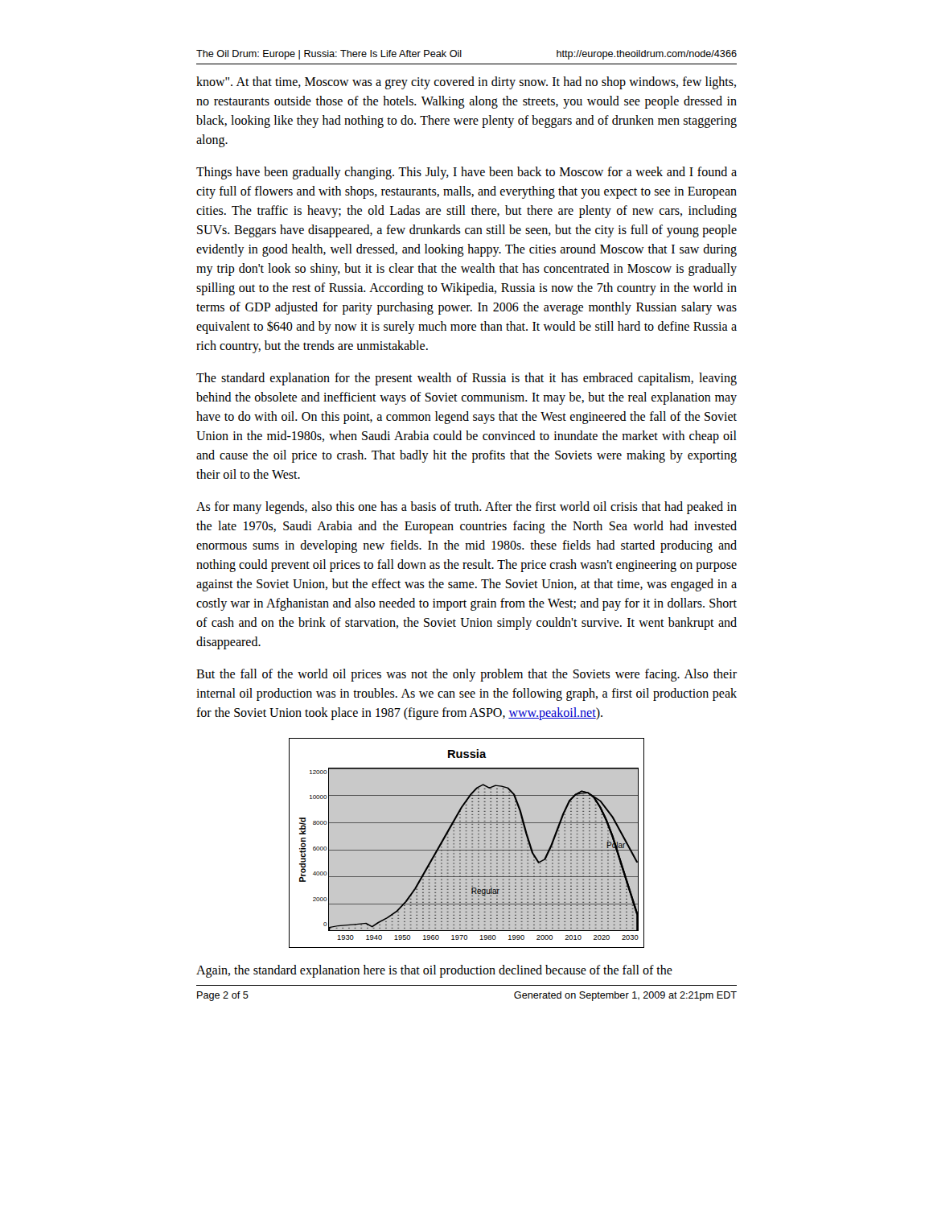The Oil Drum: Europe | Russia: There Is Life After Peak Oil http://europe.theoildrum.com/node/4366
know". At that time, Moscow was a grey city covered in dirty snow. It had no shop windows, few lights, no restaurants outside those of the hotels. Walking along the streets, you would see people dressed in black, looking like they had nothing to do. There were plenty of beggars and of drunken men staggering along.
Things have been gradually changing. This July, I have been back to Moscow for a week and I found a city full of flowers and with shops, restaurants, malls, and everything that you expect to see in European cities. The traffic is heavy; the old Ladas are still there, but there are plenty of new cars, including SUVs. Beggars have disappeared, a few drunkards can still be seen, but the city is full of young people evidently in good health, well dressed, and looking happy. The cities around Moscow that I saw during my trip don't look so shiny, but it is clear that the wealth that has concentrated in Moscow is gradually spilling out to the rest of Russia. According to Wikipedia, Russia is now the 7th country in the world in terms of GDP adjusted for parity purchasing power. In 2006 the average monthly Russian salary was equivalent to $640 and by now it is surely much more than that. It would be still hard to define Russia a rich country, but the trends are unmistakable.
The standard explanation for the present wealth of Russia is that it has embraced capitalism, leaving behind the obsolete and inefficient ways of Soviet communism. It may be, but the real explanation may have to do with oil. On this point, a common legend says that the West engineered the fall of the Soviet Union in the mid-1980s, when Saudi Arabia could be convinced to inundate the market with cheap oil and cause the oil price to crash. That badly hit the profits that the Soviets were making by exporting their oil to the West.
As for many legends, also this one has a basis of truth. After the first world oil crisis that had peaked in the late 1970s, Saudi Arabia and the European countries facing the North Sea world had invested enormous sums in developing new fields. In the mid 1980s. these fields had started producing and nothing could prevent oil prices to fall down as the result. The price crash wasn't engineering on purpose against the Soviet Union, but the effect was the same. The Soviet Union, at that time, was engaged in a costly war in Afghanistan and also needed to import grain from the West; and pay for it in dollars. Short of cash and on the brink of starvation, the Soviet Union simply couldn't survive. It went bankrupt and disappeared.
But the fall of the world oil prices was not the only problem that the Soviets were facing. Also their internal oil production was in troubles. As we can see in the following graph, a first oil production peak for the Soviet Union took place in 1987 (figure from ASPO, www.peakoil.net).
Russia
Production kb/d
12000 10000 8000 6000 4000 2000 0
Regular Polar
1930 1940 1950 1960 1970 1980 1990 2000 2010 2020 2030
Again, the standard explanation here is that oil production declined because of the fall of the
Page 2 of 5 Generated on September 1, 2009 at 2:21pm EDT